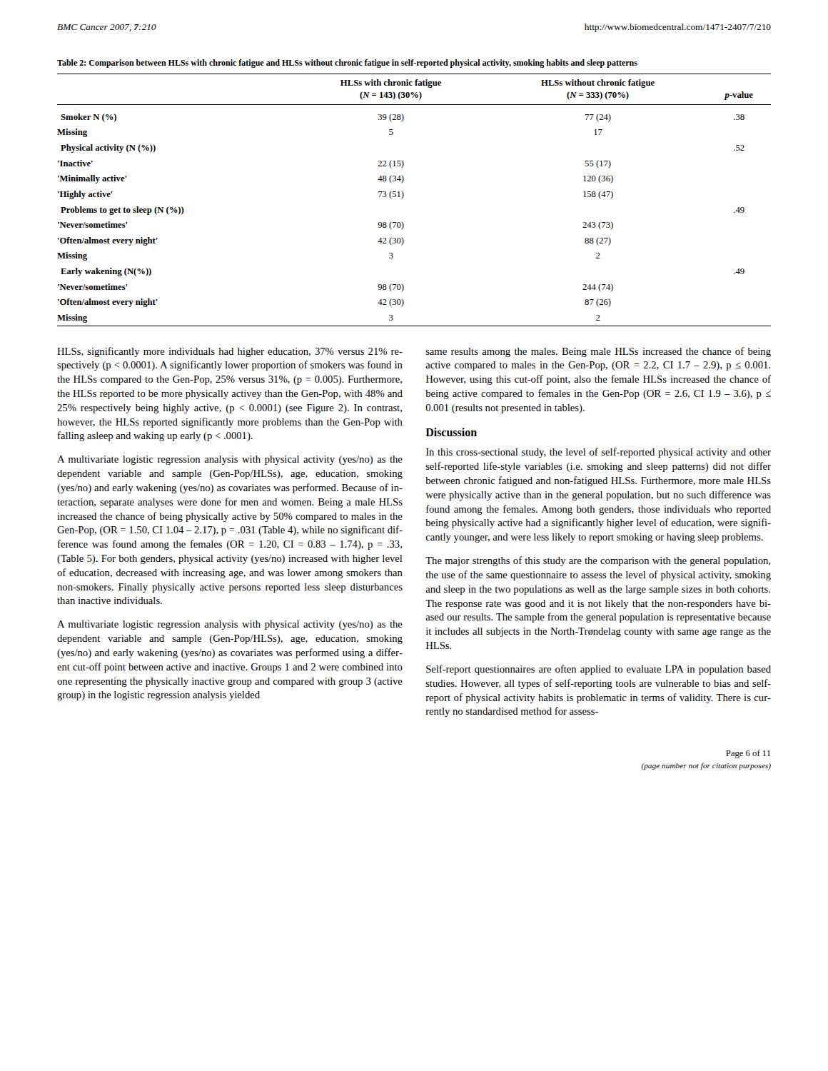BMC Cancer 2007, 7:210
http://www.biomedcentral.com/1471-2407/7/210
Table 2: Comparison between HLSs with chronic fatigue and HLSs without chronic fatigue in self-reported physical activity, smoking habits and sleep patterns
| | HLSs with chronic fatigue ( N = 143) (30%) | HLSs without chronic fatigue ( N = 333) (70%) | p -value |
| --- | --- | --- | --- |
| Smoker N (%) | 39 (28) | 77 (24) | .38 |
| Missing | 5 | 17 | |
| Physical activity (N (%)) | | | .52 |
| 'Inactive' | 22 (15) | 55 (17) | |
| 'Minimally active' | 48 (34) | 120 (36) | |
| 'Highly active' | 73 (51) | 158 (47) | |
| Problems to get to sleep (N (%)) | | | .49 |
| 'Never/sometimes' | 98 (70) | 243 (73) | |
| 'Often/almost every night' | 42 (30) | 88 (27) | |
| Missing | 3 | 2 | |
| Early wakening (N(%)) | | | .49 |
| 'Never/sometimes' | 98 (70) | 244 (74) | |
| 'Often/almost every night' | 42 (30) | 87 (26) | |
| Missing | 3 | 2 | |
HLSs, significantly more individuals had higher education, 37% versus 21% respectively (p < 0.0001). A significantly lower proportion of smokers was found in the HLSs compared to the Gen-Pop, 25% versus 31%, (p = 0.005). Furthermore, the HLSs reported to be more physically activey than the Gen-Pop, with 48% and 25% respectively being highly active, (p < 0.0001) (see Figure 2). In contrast, however, the HLSs reported significantly more problems than the Gen-Pop with falling asleep and waking up early (p < .0001).
A multivariate logistic regression analysis with physical activity (yes/no) as the dependent variable and sample (Gen-Pop/HLSs), age, education, smoking (yes/no) and early wakening (yes/no) as covariates was performed. Because of interaction, separate analyses were done for men and women. Being a male HLSs increased the chance of being physically active by 50% compared to males in the Gen-Pop, (OR = 1.50, CI 1.04 – 2.17), p = .031 (Table 4), while no significant difference was found among the females (OR = 1.20, CI = 0.83 – 1.74), p = .33, (Table 5). For both genders, physical activity (yes/no) increased with higher level of education, decreased with increasing age, and was lower among smokers than non-smokers. Finally physically active persons reported less sleep disturbances than inactive individuals.
A multivariate logistic regression analysis with physical activity (yes/no) as the dependent variable and sample (Gen-Pop/HLSs), age, education, smoking (yes/no) and early wakening (yes/no) as covariates was performed using a different cut-off point between active and inactive. Groups 1 and 2 were combined into one representing the physically inactive group and compared with group 3 (active group) in the logistic regression analysis yielded
same results among the males. Being male HLSs increased the chance of being active compared to males in the Gen-Pop, (OR = 2.2, CI 1.7 – 2.9), p ≤ 0.001. However, using this cut-off point, also the female HLSs increased the chance of being active compared to females in the Gen-Pop (OR = 2.6, CI 1.9 – 3.6), p ≤ 0.001 (results not presented in tables).
Discussion
In this cross-sectional study, the level of self-reported physical activity and other self-reported life-style variables (i.e. smoking and sleep patterns) did not differ between chronic fatigued and non-fatigued HLSs. Furthermore, more male HLSs were physically active than in the general population, but no such difference was found among the females. Among both genders, those individuals who reported being physically active had a significantly higher level of education, were significantly younger, and were less likely to report smoking or having sleep problems.
The major strengths of this study are the comparison with the general population, the use of the same questionnaire to assess the level of physical activity, smoking and sleep in the two populations as well as the large sample sizes in both cohorts. The response rate was good and it is not likely that the non-responders have biased our results. The sample from the general population is representative because it includes all subjects in the North-Trøndelag county with same age range as the HLSs.
Self-report questionnaires are often applied to evaluate LPA in population based studies. However, all types of self-reporting tools are vulnerable to bias and self-report of physical activity habits is problematic in terms of validity. There is currently no standardised method for assess-
Page 6 of 11
(page number not for citation purposes)